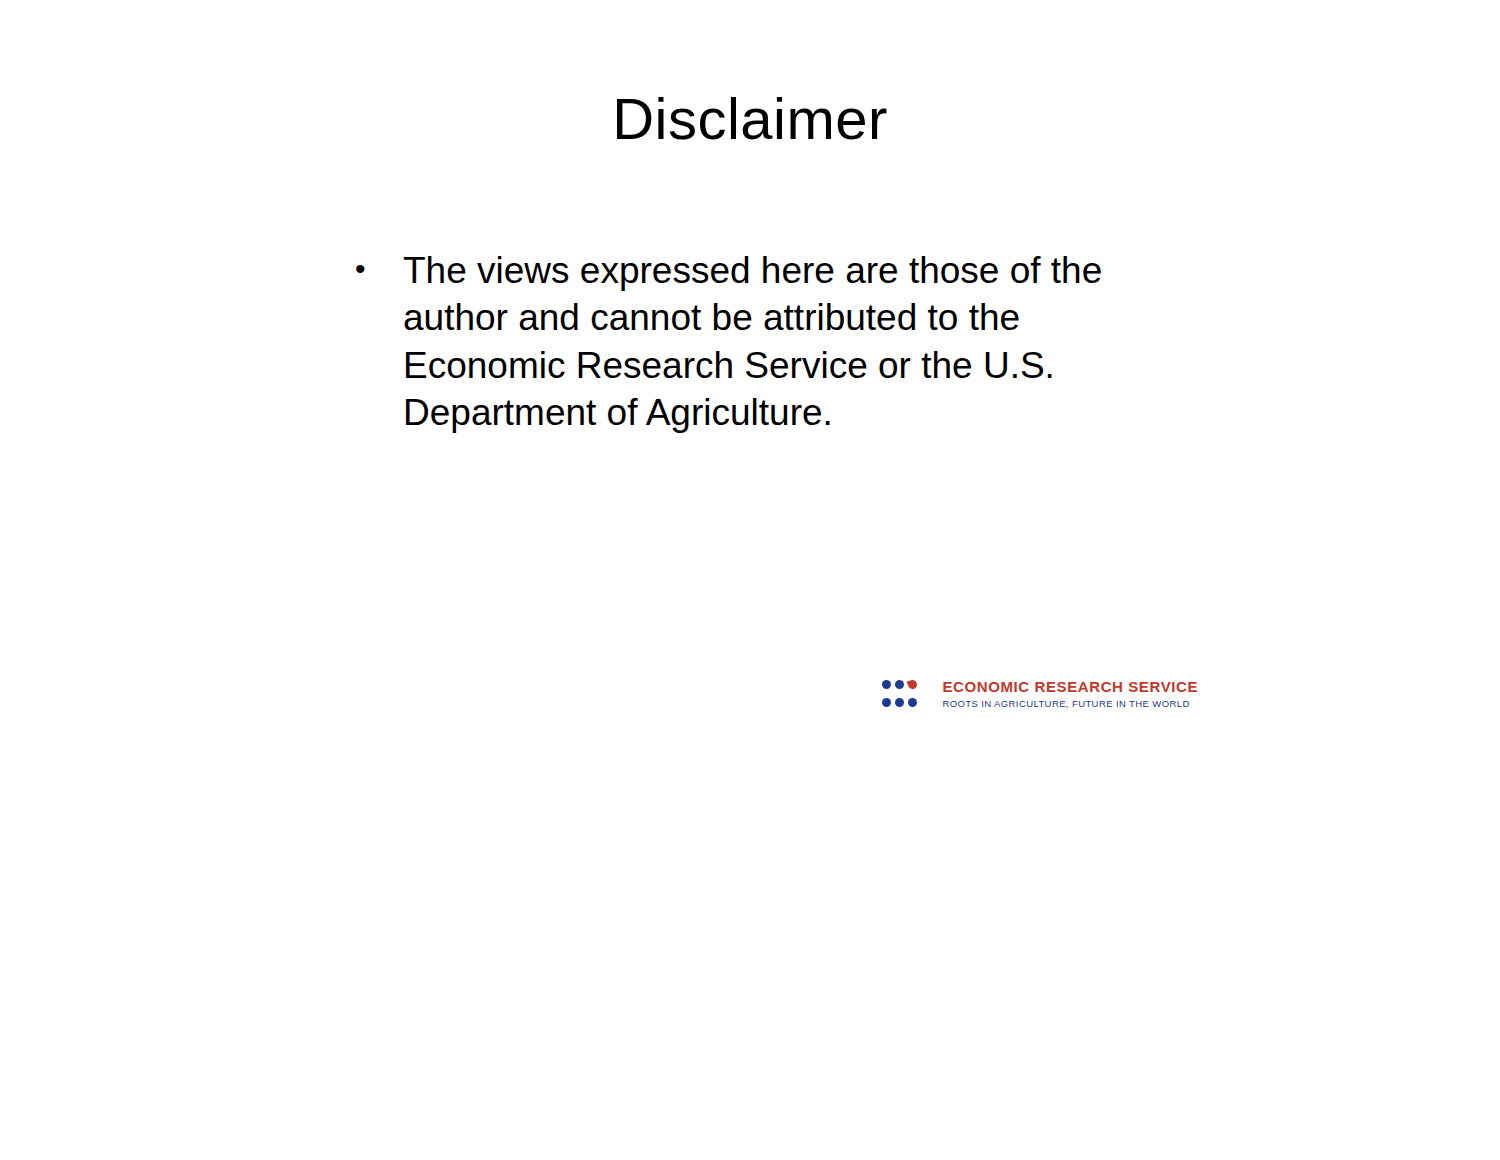Disclaimer
The views expressed here are those of the author and cannot be attributed to the Economic Research Service or the U.S. Department of Agriculture.
ECONOMIC RESEARCH SERVICE
ROOTS IN AGRICULTURE, FUTURE IN THE WORLD